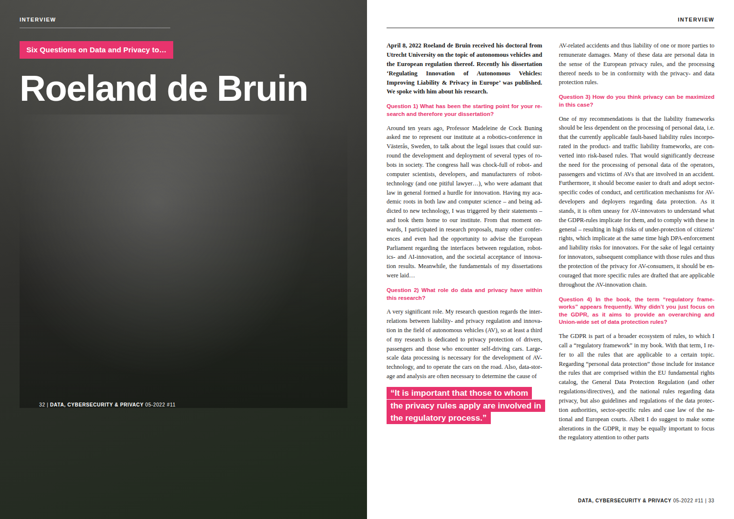Interview
Six Questions on Data and Privacy to…
Roeland de Bruin
32 | DATA, CYBERSECURITY & PRIVACY 05-2022 #11
Interview
April 8, 2022 Roeland de Bruin received his doctoral from Utrecht University on the topic of autonomous vehicles and the European regulation thereof. Recently his dissertation ‘Regulating Innovation of Autonomous Vehicles: Improving Liability & Privacy in Europe’ was published. We spoke with him about his research.
Question 1) What has been the starting point for your research and therefore your dissertation?
Around ten years ago, Professor Madeleine de Cock Buning asked me to represent our institute at a robotics-conference in Västerås, Sweden, to talk about the legal issues that could surround the development and deployment of several types of robots in society. The congress hall was chock-full of robot- and computer scientists, developers, and manufacturers of robot-technology (and one pitiful lawyer…), who were adamant that law in general formed a hurdle for innovation. Having my academic roots in both law and computer science – and being addicted to new technology, I was triggered by their statements – and took them home to our institute. From that moment onwards, I participated in research proposals, many other conferences and even had the opportunity to advise the European Parliament regarding the interfaces between regulation, robotics- and AI-innovation, and the societal acceptance of innovation results. Meanwhile, the fundamentals of my dissertations were laid…
Question 2) What role do data and privacy have within this research?
A very significant role. My research question regards the interrelations between liability- and privacy regulation and innovation in the field of autonomous vehicles (AV), so at least a third of my research is dedicated to privacy protection of drivers, passengers and those who encounter self-driving cars. Large-scale data processing is necessary for the development of AV-technology, and to operate the cars on the road. Also, data-storage and analysis are often necessary to determine the cause of
“It is important that those to whom the privacy rules apply are involved in the regulatory process.”
AV-related accidents and thus liability of one or more parties to remunerate damages. Many of these data are personal data in the sense of the European privacy rules, and the processing thereof needs to be in conformity with the privacy- and data protection rules.
Question 3) How do you think privacy can be maximized in this case?
One of my recommendations is that the liability frameworks should be less dependent on the processing of personal data, i.e. that the currently applicable fault-based liability rules incorporated in the product- and traffic liability frameworks, are converted into risk-based rules. That would significantly decrease the need for the processing of personal data of the operators, passengers and victims of AVs that are involved in an accident. Furthermore, it should become easier to draft and adopt sector-specific codes of conduct, and certification mechanisms for AV-developers and deployers regarding data protection. As it stands, it is often uneasy for AV-innovators to understand what the GDPR-rules implicate for them, and to comply with these in general – resulting in high risks of under-protection of citizens’ rights, which implicate at the same time high DPA-enforcement and liability risks for innovators. For the sake of legal certainty for innovators, subsequent compliance with those rules and thus the protection of the privacy for AV-consumers, it should be encouraged that more specific rules are drafted that are applicable throughout the AV-innovation chain.
Question 4) In the book, the term “regulatory frameworks” appears frequently. Why didn’t you just focus on the GDPR, as it aims to provide an overarching and Union-wide set of data protection rules?
The GDPR is part of a broader ecosystem of rules, to which I call a “regulatory framework” in my book. With that term, I refer to all the rules that are applicable to a certain topic. Regarding “personal data protection” those include for instance the rules that are comprised within the EU fundamental rights catalog, the General Data Protection Regulation (and other regulations/directives), and the national rules regarding data privacy, but also guidelines and regulations of the data protection authorities, sector-specific rules and case law of the national and European courts. Albeit I do suggest to make some alterations in the GDPR, it may be equally important to focus the regulatory attention to other parts
DATA, CYBERSECURITY & PRIVACY 05-2022 #11 | 33